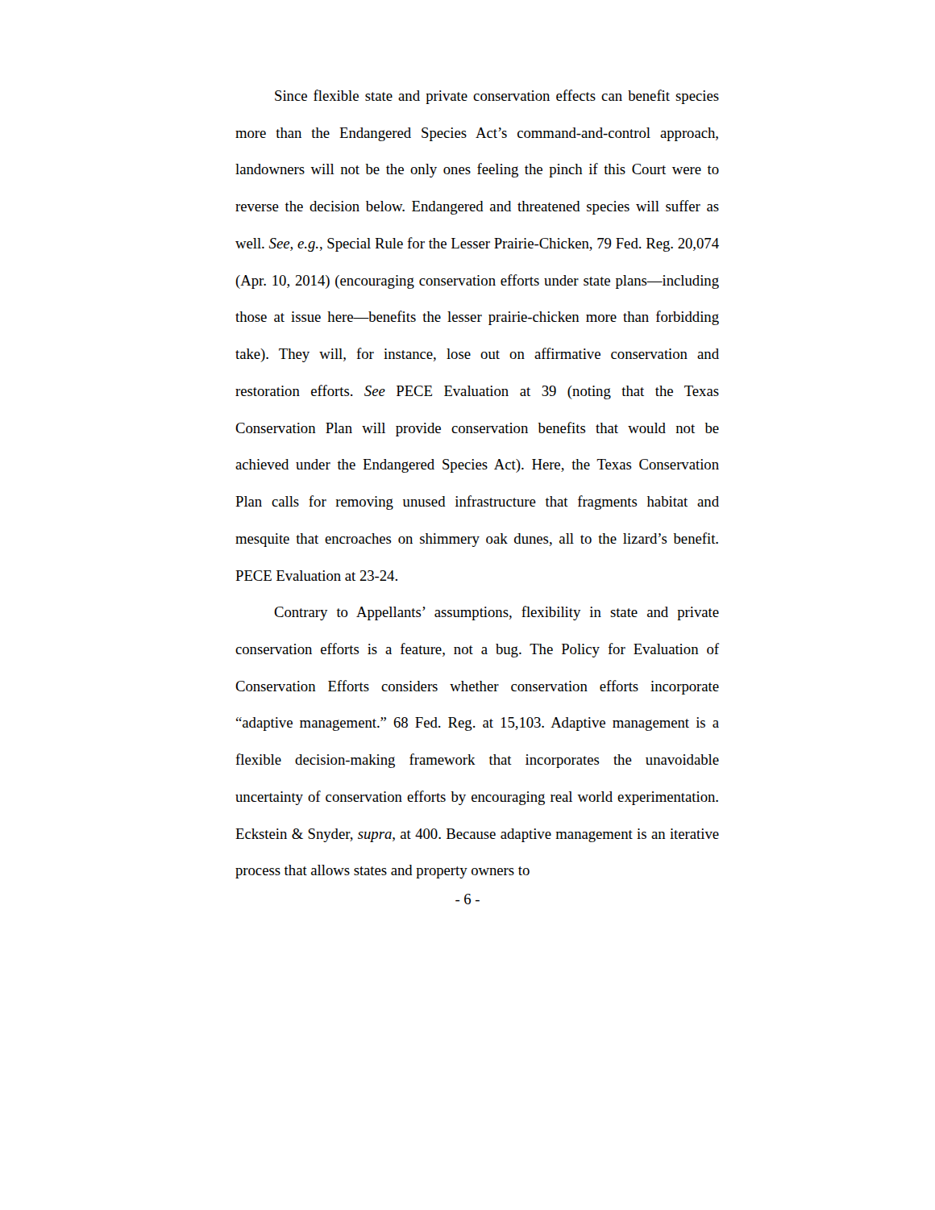Since flexible state and private conservation effects can benefit species more than the Endangered Species Act’s command-and-control approach, landowners will not be the only ones feeling the pinch if this Court were to reverse the decision below. Endangered and threatened species will suffer as well. See, e.g., Special Rule for the Lesser Prairie-Chicken, 79 Fed. Reg. 20,074 (Apr. 10, 2014) (encouraging conservation efforts under state plans—including those at issue here—benefits the lesser prairie-chicken more than forbidding take). They will, for instance, lose out on affirmative conservation and restoration efforts. See PECE Evaluation at 39 (noting that the Texas Conservation Plan will provide conservation benefits that would not be achieved under the Endangered Species Act). Here, the Texas Conservation Plan calls for removing unused infrastructure that fragments habitat and mesquite that encroaches on shimmery oak dunes, all to the lizard’s benefit. PECE Evaluation at 23-24.
Contrary to Appellants’ assumptions, flexibility in state and private conservation efforts is a feature, not a bug. The Policy for Evaluation of Conservation Efforts considers whether conservation efforts incorporate “adaptive management.” 68 Fed. Reg. at 15,103. Adaptive management is a flexible decision-making framework that incorporates the unavoidable uncertainty of conservation efforts by encouraging real world experimentation. Eckstein & Snyder, supra, at 400. Because adaptive management is an iterative process that allows states and property owners to
- 6 -